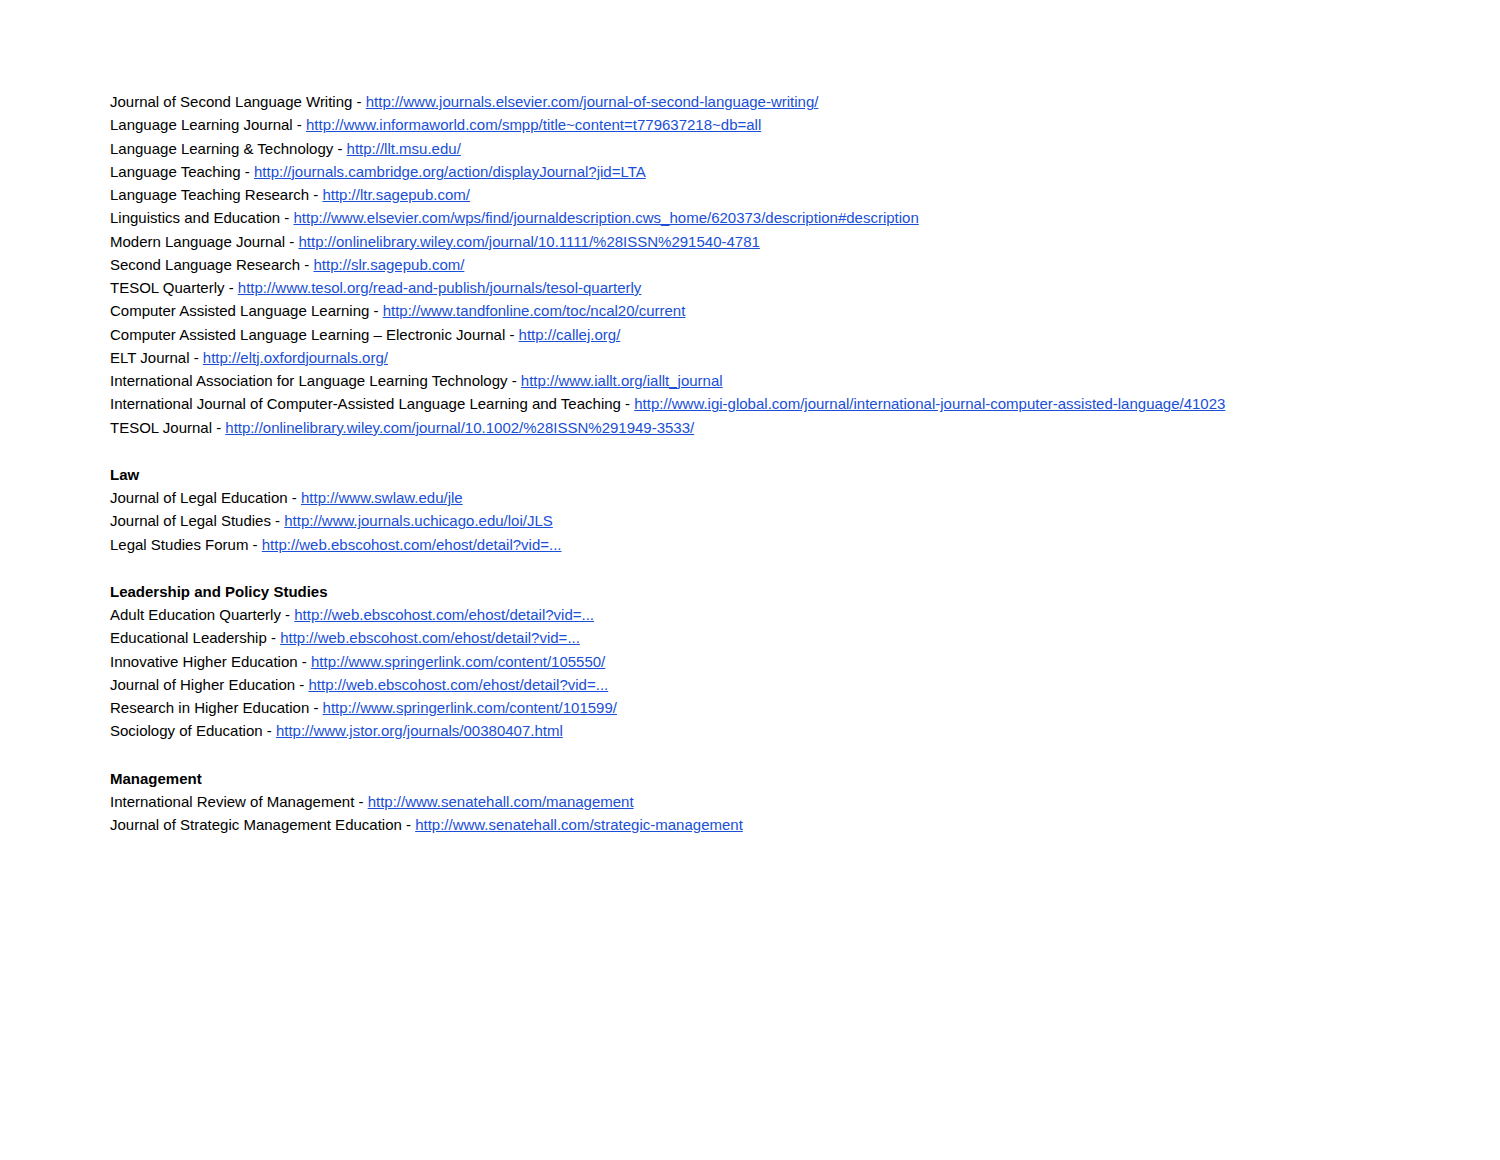Journal of Second Language Writing - http://www.journals.elsevier.com/journal-of-second-language-writing/
Language Learning Journal - http://www.informaworld.com/smpp/title~content=t779637218~db=all
Language Learning & Technology - http://llt.msu.edu/
Language Teaching - http://journals.cambridge.org/action/displayJournal?jid=LTA
Language Teaching Research - http://ltr.sagepub.com/
Linguistics and Education - http://www.elsevier.com/wps/find/journaldescription.cws_home/620373/description#description
Modern Language Journal - http://onlinelibrary.wiley.com/journal/10.1111/%28ISSN%291540-4781
Second Language Research - http://slr.sagepub.com/
TESOL Quarterly - http://www.tesol.org/read-and-publish/journals/tesol-quarterly
Computer Assisted Language Learning - http://www.tandfonline.com/toc/ncal20/current
Computer Assisted Language Learning – Electronic Journal - http://callej.org/
ELT Journal - http://eltj.oxfordjournals.org/
International Association for Language Learning Technology - http://www.iallt.org/iallt_journal
International Journal of Computer-Assisted Language Learning and Teaching - http://www.igi-global.com/journal/international-journal-computer-assisted-language/41023
TESOL Journal - http://onlinelibrary.wiley.com/journal/10.1002/%28ISSN%291949-3533/
Law
Journal of Legal Education - http://www.swlaw.edu/jle
Journal of Legal Studies - http://www.journals.uchicago.edu/loi/JLS
Legal Studies Forum - http://web.ebscohost.com/ehost/detail?vid=...
Leadership and Policy Studies
Adult Education Quarterly - http://web.ebscohost.com/ehost/detail?vid=...
Educational Leadership - http://web.ebscohost.com/ehost/detail?vid=...
Innovative Higher Education - http://www.springerlink.com/content/105550/
Journal of Higher Education - http://web.ebscohost.com/ehost/detail?vid=...
Research in Higher Education - http://www.springerlink.com/content/101599/
Sociology of Education - http://www.jstor.org/journals/00380407.html
Management
International Review of Management - http://www.senatehall.com/management
Journal of Strategic Management Education - http://www.senatehall.com/strategic-management